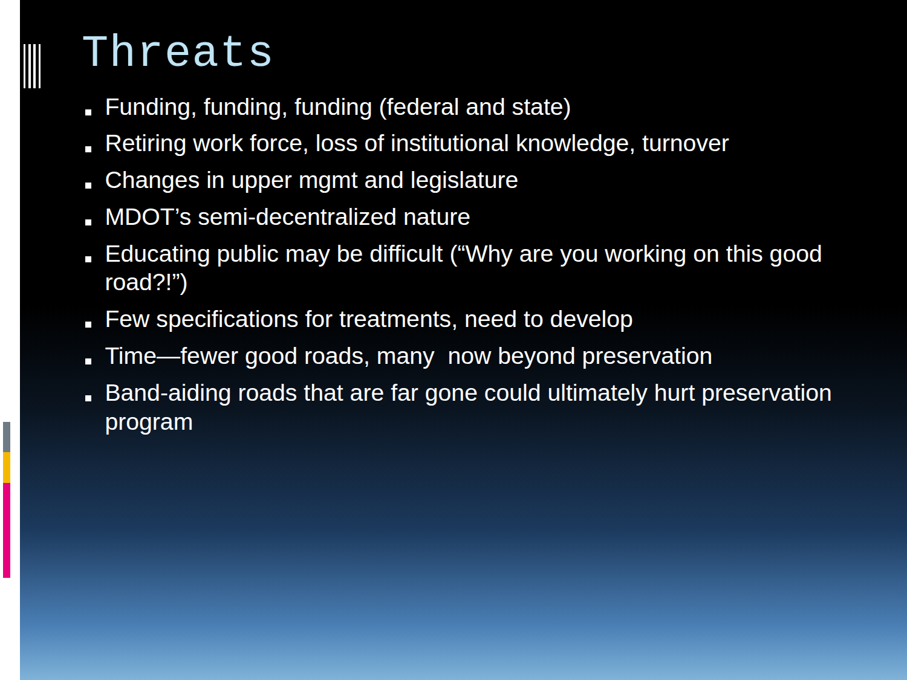Threats
Funding, funding, funding (federal and state)
Retiring work force, loss of institutional knowledge, turnover
Changes in upper mgmt and legislature
MDOT’s semi-decentralized nature
Educating public may be difficult (“Why are you working on this good road?!”)
Few specifications for treatments, need to develop
Time—fewer good roads, many now beyond preservation
Band-aiding roads that are far gone could ultimately hurt preservation program